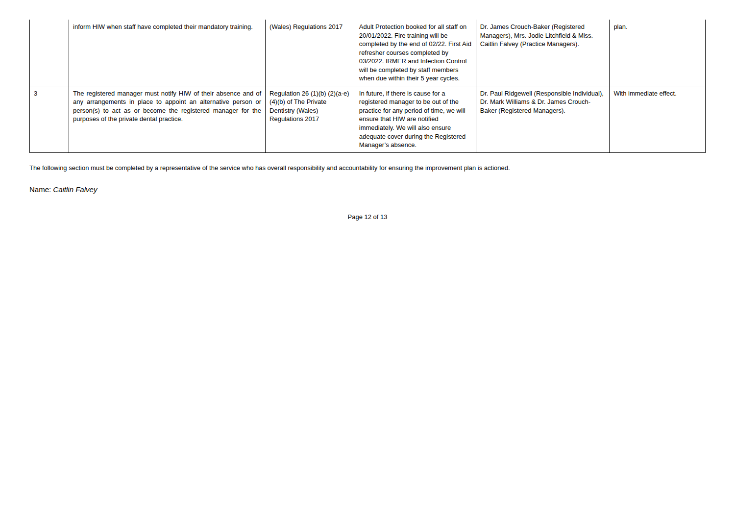| | inform HIW when staff have completed their mandatory training. | (Wales) Regulations 2017 | Adult Protection booked for all staff on 20/01/2022. Fire training will be completed by the end of 02/22. First Aid refresher courses completed by 03/2022. IRMER and Infection Control will be completed by staff members when due within their 5 year cycles. | Dr. James Crouch-Baker (Registered Managers), Mrs. Jodie Litchfield & Miss. Caitlin Falvey (Practice Managers). | plan. |
| 3 | The registered manager must notify HIW of their absence and of any arrangements in place to appoint an alternative person or person(s) to act as or become the registered manager for the purposes of the private dental practice. | Regulation 26 (1)(b) (2)(a-e) (4)(b) of The Private Dentistry (Wales) Regulations 2017 | In future, if there is cause for a registered manager to be out of the practice for any period of time, we will ensure that HIW are notified immediately. We will also ensure adequate cover during the Registered Manager’s absence. | Dr. Paul Ridgewell (Responsible Individual), Dr. Mark Williams & Dr. James Crouch-Baker (Registered Managers). | With immediate effect. |
The following section must be completed by a representative of the service who has overall responsibility and accountability for ensuring the improvement plan is actioned.
Name: Caitlin Falvey
Page 12 of 13